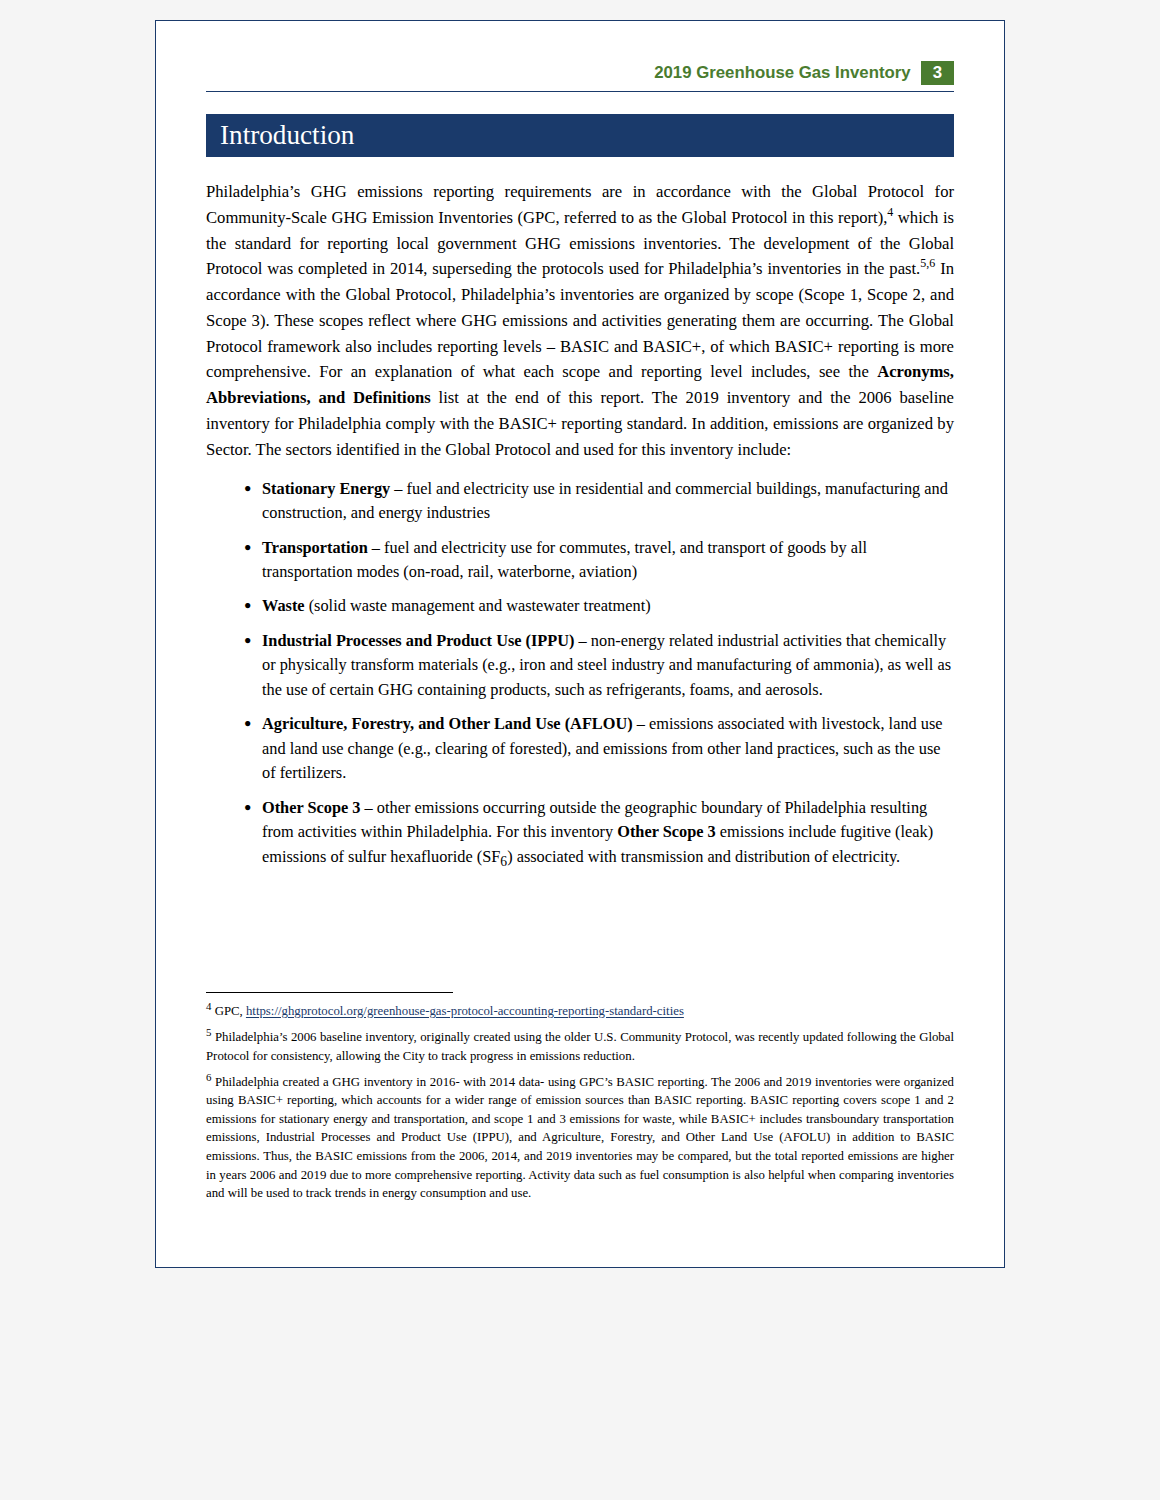2019 Greenhouse Gas Inventory 3
Introduction
Philadelphia’s GHG emissions reporting requirements are in accordance with the Global Protocol for Community-Scale GHG Emission Inventories (GPC, referred to as the Global Protocol in this report),4 which is the standard for reporting local government GHG emissions inventories. The development of the Global Protocol was completed in 2014, superseding the protocols used for Philadelphia’s inventories in the past.5,6 In accordance with the Global Protocol, Philadelphia’s inventories are organized by scope (Scope 1, Scope 2, and Scope 3). These scopes reflect where GHG emissions and activities generating them are occurring. The Global Protocol framework also includes reporting levels – BASIC and BASIC+, of which BASIC+ reporting is more comprehensive. For an explanation of what each scope and reporting level includes, see the Acronyms, Abbreviations, and Definitions list at the end of this report. The 2019 inventory and the 2006 baseline inventory for Philadelphia comply with the BASIC+ reporting standard. In addition, emissions are organized by Sector. The sectors identified in the Global Protocol and used for this inventory include:
Stationary Energy – fuel and electricity use in residential and commercial buildings, manufacturing and construction, and energy industries
Transportation – fuel and electricity use for commutes, travel, and transport of goods by all transportation modes (on-road, rail, waterborne, aviation)
Waste (solid waste management and wastewater treatment)
Industrial Processes and Product Use (IPPU) – non-energy related industrial activities that chemically or physically transform materials (e.g., iron and steel industry and manufacturing of ammonia), as well as the use of certain GHG containing products, such as refrigerants, foams, and aerosols.
Agriculture, Forestry, and Other Land Use (AFLOU) – emissions associated with livestock, land use and land use change (e.g., clearing of forested), and emissions from other land practices, such as the use of fertilizers.
Other Scope 3 – other emissions occurring outside the geographic boundary of Philadelphia resulting from activities within Philadelphia. For this inventory Other Scope 3 emissions include fugitive (leak) emissions of sulfur hexafluoride (SF6) associated with transmission and distribution of electricity.
4 GPC, https://ghgprotocol.org/greenhouse-gas-protocol-accounting-reporting-standard-cities
5 Philadelphia’s 2006 baseline inventory, originally created using the older U.S. Community Protocol, was recently updated following the Global Protocol for consistency, allowing the City to track progress in emissions reduction.
6 Philadelphia created a GHG inventory in 2016- with 2014 data- using GPC’s BASIC reporting. The 2006 and 2019 inventories were organized using BASIC+ reporting, which accounts for a wider range of emission sources than BASIC reporting. BASIC reporting covers scope 1 and 2 emissions for stationary energy and transportation, and scope 1 and 3 emissions for waste, while BASIC+ includes transboundary transportation emissions, Industrial Processes and Product Use (IPPU), and Agriculture, Forestry, and Other Land Use (AFOLU) in addition to BASIC emissions. Thus, the BASIC emissions from the 2006, 2014, and 2019 inventories may be compared, but the total reported emissions are higher in years 2006 and 2019 due to more comprehensive reporting. Activity data such as fuel consumption is also helpful when comparing inventories and will be used to track trends in energy consumption and use.